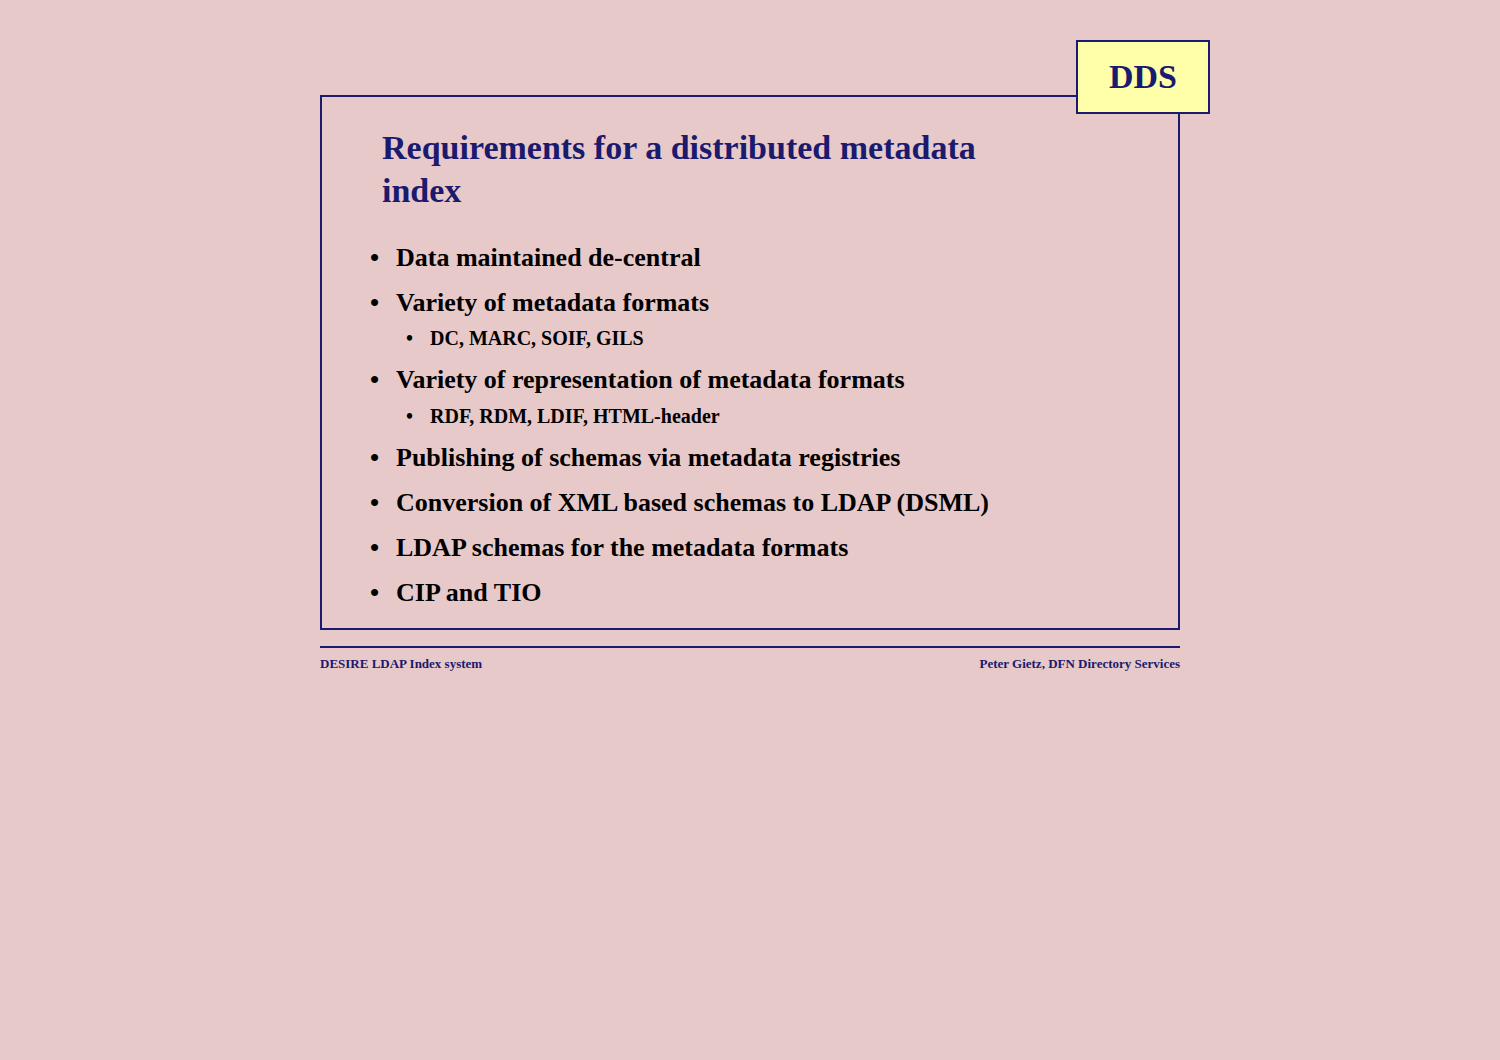DDS
Requirements for a distributed metadata index
Data maintained de-central
Variety of metadata formats
DC, MARC, SOIF, GILS
Variety of representation of metadata formats
RDF, RDM, LDIF, HTML-header
Publishing of schemas via metadata registries
Conversion of XML based schemas to LDAP (DSML)
LDAP schemas for the metadata formats
CIP and TIO
DESIRE LDAP Index system Peter Gietz, DFN Directory Services